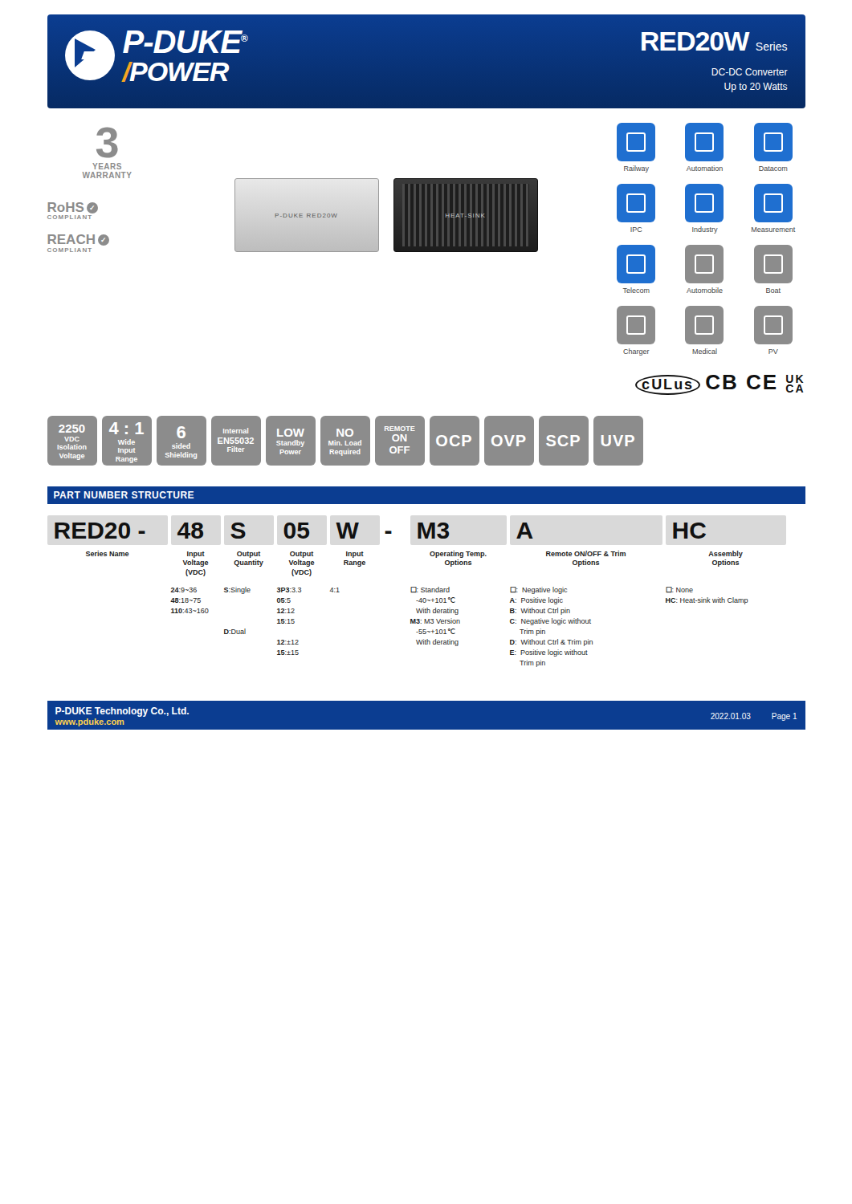P-DUKE®
/POWER
RED20W Series
DC-DC Converter
Up to 20 Watts
3
YEARS
WARRANTY
RoHS✓COMPLIANT
REACH✓COMPLIANT
P-DUKE RED20W
HEAT-SINK
Railway
Automation
Datacom
IPC
Industry
Measurement
Telecom
Automobile
Boat
Charger
Medical
PV
cULus CB CE UK
CA
2250 VDC Isolation Voltage
4 : 1Wide
Input
Range
6 sided
Shielding
Internal EN55032 Filter
LOW Standby
Power
NO Min. Load
Required
REMOTE ON OFF
OCP
OVP
SCP
UVP
PART NUMBER STRUCTURE
RED20 -
48
S
05
W
-
M3
A
HC
Series Name
Input
Voltage
(VDC)
Output
Quantity
Output
Voltage
(VDC)
Input
Range
Operating Temp.
Options
Remote ON/OFF & Trim
Options
Assembly
Options
24:9~36
48:18~75
110:43~160
S:Single
D:Dual
3P3:3.3
05:5
12:12
15:15
12:±12
15:±15
4:1
☐: Standard
-40~+101℃
With derating
M3: M3 Version
-55~+101℃
With derating
☐: Negative logic
A: Positive logic
B: Without Ctrl pin
C: Negative logic without
Trim pin
D: Without Ctrl & Trim pin
E: Positive logic without
Trim pin
☐: None
HC: Heat-sink with Clamp
P-DUKE Technology Co., Ltd.
www.pduke.com
2022.01.03 Page 1